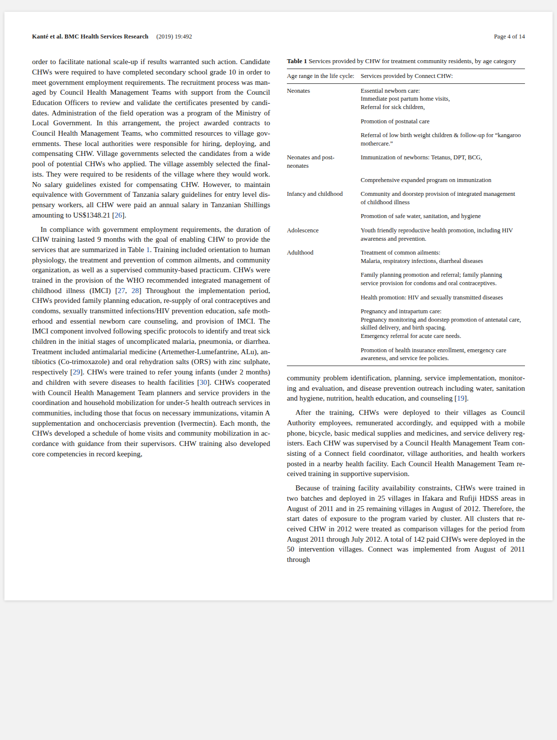Kanté et al. BMC Health Services Research (2019) 19:492
Page 4 of 14
order to facilitate national scale-up if results warranted such action. Candidate CHWs were required to have completed secondary school grade 10 in order to meet government employment requirements. The recruitment process was managed by Council Health Management Teams with support from the Council Education Officers to review and validate the certificates presented by candidates. Administration of the field operation was a program of the Ministry of Local Government. In this arrangement, the project awarded contracts to Council Health Management Teams, who committed resources to village governments. These local authorities were responsible for hiring, deploying, and compensating CHW. Village governments selected the candidates from a wide pool of potential CHWs who applied. The village assembly selected the finalists. They were required to be residents of the village where they would work. No salary guidelines existed for compensating CHW. However, to maintain equivalence with Government of Tanzania salary guidelines for entry level dispensary workers, all CHW were paid an annual salary in Tanzanian Shillings amounting to US$1348.21 [26].
In compliance with government employment requirements, the duration of CHW training lasted 9 months with the goal of enabling CHW to provide the services that are summarized in Table 1. Training included orientation to human physiology, the treatment and prevention of common ailments, and community organization, as well as a supervised community-based practicum. CHWs were trained in the provision of the WHO recommended integrated management of childhood illness (IMCI) [27, 28] Throughout the implementation period, CHWs provided family planning education, re-supply of oral contraceptives and condoms, sexually transmitted infections/HIV prevention education, safe motherhood and essential newborn care counseling, and provision of IMCI. The IMCI component involved following specific protocols to identify and treat sick children in the initial stages of uncomplicated malaria, pneumonia, or diarrhea. Treatment included antimalarial medicine (Artemether-Lumefantrine, ALu), antibiotics (Co-trimoxazole) and oral rehydration salts (ORS) with zinc sulphate, respectively [29]. CHWs were trained to refer young infants (under 2 months) and children with severe diseases to health facilities [30]. CHWs cooperated with Council Health Management Team planners and service providers in the coordination and household mobilization for under-5 health outreach services in communities, including those that focus on necessary immunizations, vitamin A supplementation and onchocerciasis prevention (Ivermectin). Each month, the CHWs developed a schedule of home visits and community mobilization in accordance with guidance from their supervisors. CHW training also developed core competencies in record keeping,
Table 1 Services provided by CHW for treatment community residents, by age category
| Age range in the life cycle: | Services provided by Connect CHW: |
| --- | --- |
| Neonates | Essential newborn care: Immediate post partum home visits, Referral for sick children, |
| | Promotion of postnatal care |
| | Referral of low birth weight children & follow-up for “kangaroo mothercare.” |
| Neonates and post-neonates | Immunization of newborns: Tetanus, DPT, BCG, |
| | Comprehensive expanded program on immunization |
| Infancy and childhood | Community and doorstep provision of integrated management of childhood illness |
| | Promotion of safe water, sanitation, and hygiene |
| Adolescence | Youth friendly reproductive health promotion, including HIV awareness and prevention. |
| Adulthood | Treatment of common ailments: Malaria, respiratory infections, diarrheal diseases |
| | Family planning promotion and referral; family planning service provision for condoms and oral contraceptives. |
| | Health promotion: HIV and sexually transmitted diseases |
| | Pregnancy and intrapartum care: Pregnancy monitoring and doorstep promotion of antenatal care, skilled delivery, and birth spacing. Emergency referral for acute care needs. |
| | Promotion of health insurance enrollment, emergency care awareness, and service fee policies. |
community problem identification, planning, service implementation, monitoring and evaluation, and disease prevention outreach including water, sanitation and hygiene, nutrition, health education, and counseling [19].
After the training, CHWs were deployed to their villages as Council Authority employees, remunerated accordingly, and equipped with a mobile phone, bicycle, basic medical supplies and medicines, and service delivery registers. Each CHW was supervised by a Council Health Management Team consisting of a Connect field coordinator, village authorities, and health workers posted in a nearby health facility. Each Council Health Management Team received training in supportive supervision.
Because of training facility availability constraints, CHWs were trained in two batches and deployed in 25 villages in Ifakara and Rufiji HDSS areas in August of 2011 and in 25 remaining villages in August of 2012. Therefore, the start dates of exposure to the program varied by cluster. All clusters that received CHW in 2012 were treated as comparison villages for the period from August 2011 through July 2012. A total of 142 paid CHWs were deployed in the 50 intervention villages. Connect was implemented from August of 2011 through